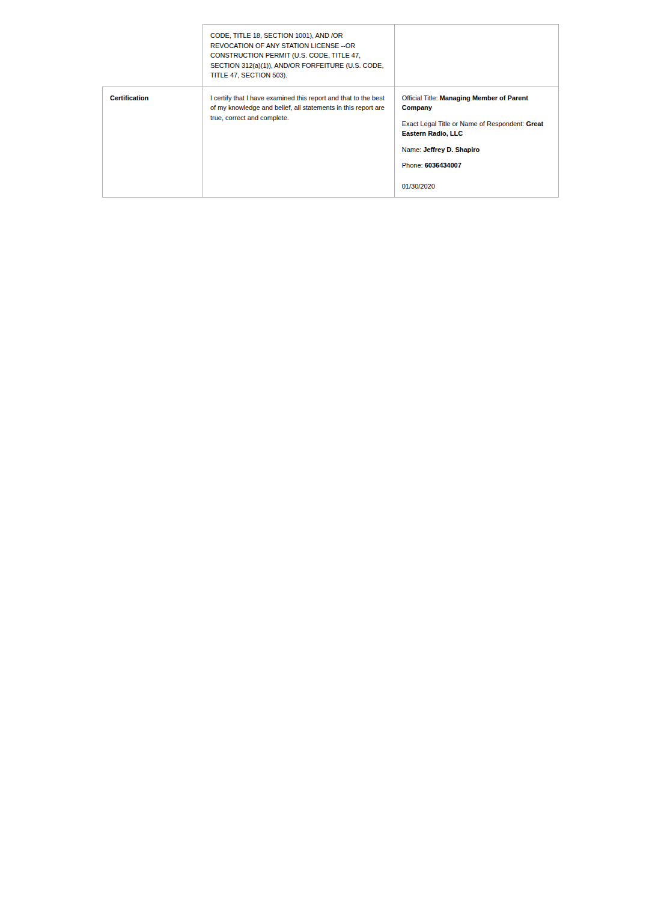| | CODE, TITLE 18, SECTION 1001), AND /OR REVOCATION OF ANY STATION LICENSE --OR CONSTRUCTION PERMIT (U.S. CODE, TITLE 47, SECTION 312(a)(1)), AND/OR FORFEITURE (U.S. CODE, TITLE 47, SECTION 503). | |
| Certification | I certify that I have examined this report and that to the best of my knowledge and belief, all statements in this report are true, correct and complete. | Official Title: Managing Member of Parent Company Exact Legal Title or Name of Respondent: Great Eastern Radio, LLC Name: Jeffrey D. Shapiro Phone: 6036434007 01/30/2020 |